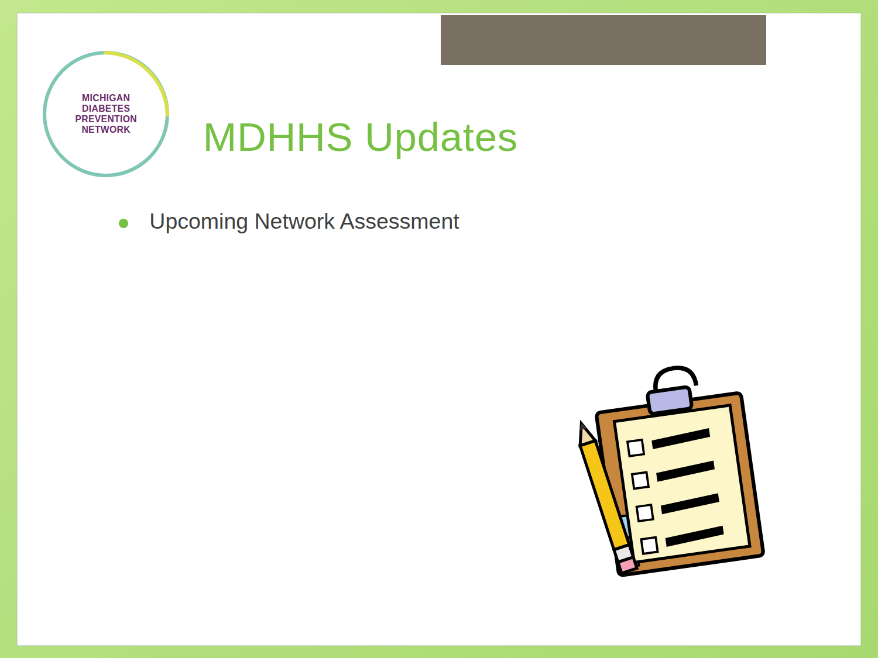MICHIGAN
DIABETES
PREVENTION
NETWORK
MDHHS Updates
Upcoming Network Assessment